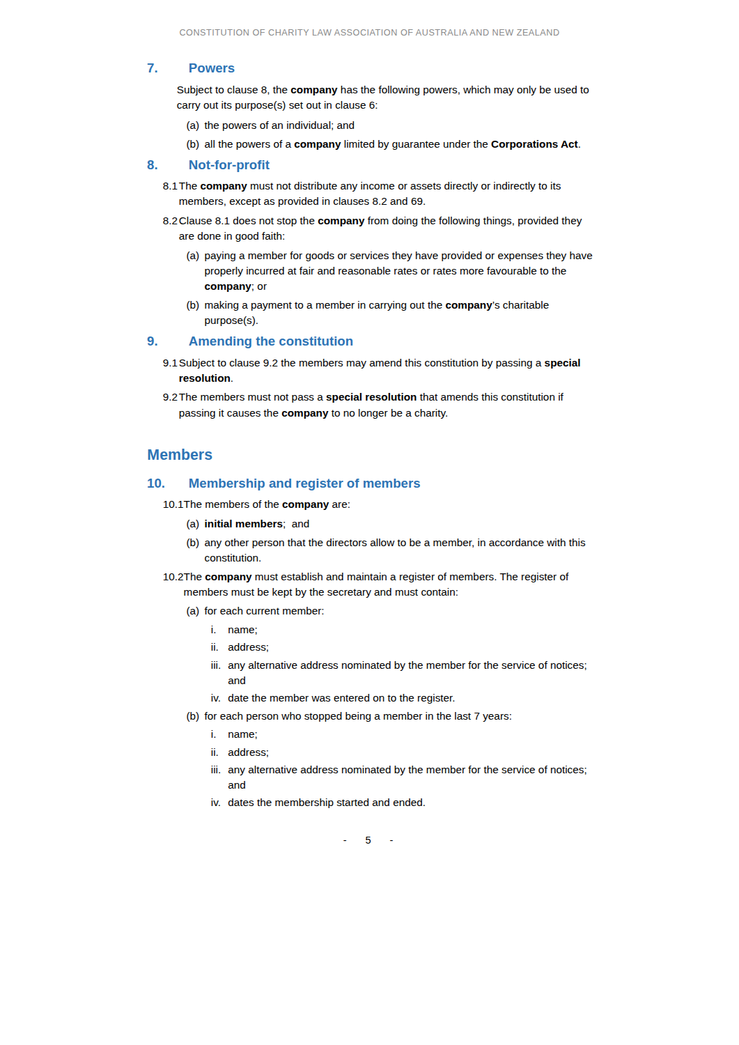Constitution of Charity Law Association of Australia and New Zealand
7. Powers
Subject to clause 8, the company has the following powers, which may only be used to carry out its purpose(s) set out in clause 6:
(a)
the powers of an individual; and
(b)
all the powers of a company limited by guarantee under the Corporations Act.
8. Not-for-profit
8.1
The company must not distribute any income or assets directly or indirectly to its members, except as provided in clauses 8.2 and 69.
8.2
Clause 8.1 does not stop the company from doing the following things, provided they are done in good faith:
(a)
paying a member for goods or services they have provided or expenses they have properly incurred at fair and reasonable rates or rates more favourable to the company; or
(b)
making a payment to a member in carrying out the company’s charitable purpose(s).
9. Amending the constitution
9.1
Subject to clause 9.2 the members may amend this constitution by passing a special resolution.
9.2
The members must not pass a special resolution that amends this constitution if passing it causes the company to no longer be a charity.
Members
10. Membership and register of members
10.1
The members of the company are:
(a)
initial members; and
(b)
any other person that the directors allow to be a member, in accordance with this constitution.
10.2
The company must establish and maintain a register of members. The register of members must be kept by the secretary and must contain:
(a)
for each current member:
i.
name;
ii.
address;
iii.
any alternative address nominated by the member for the service of notices; and
iv.
date the member was entered on to the register.
(b)
for each person who stopped being a member in the last 7 years:
i.
name;
ii.
address;
iii.
any alternative address nominated by the member for the service of notices; and
iv.
dates the membership started and ended.
- 5 -